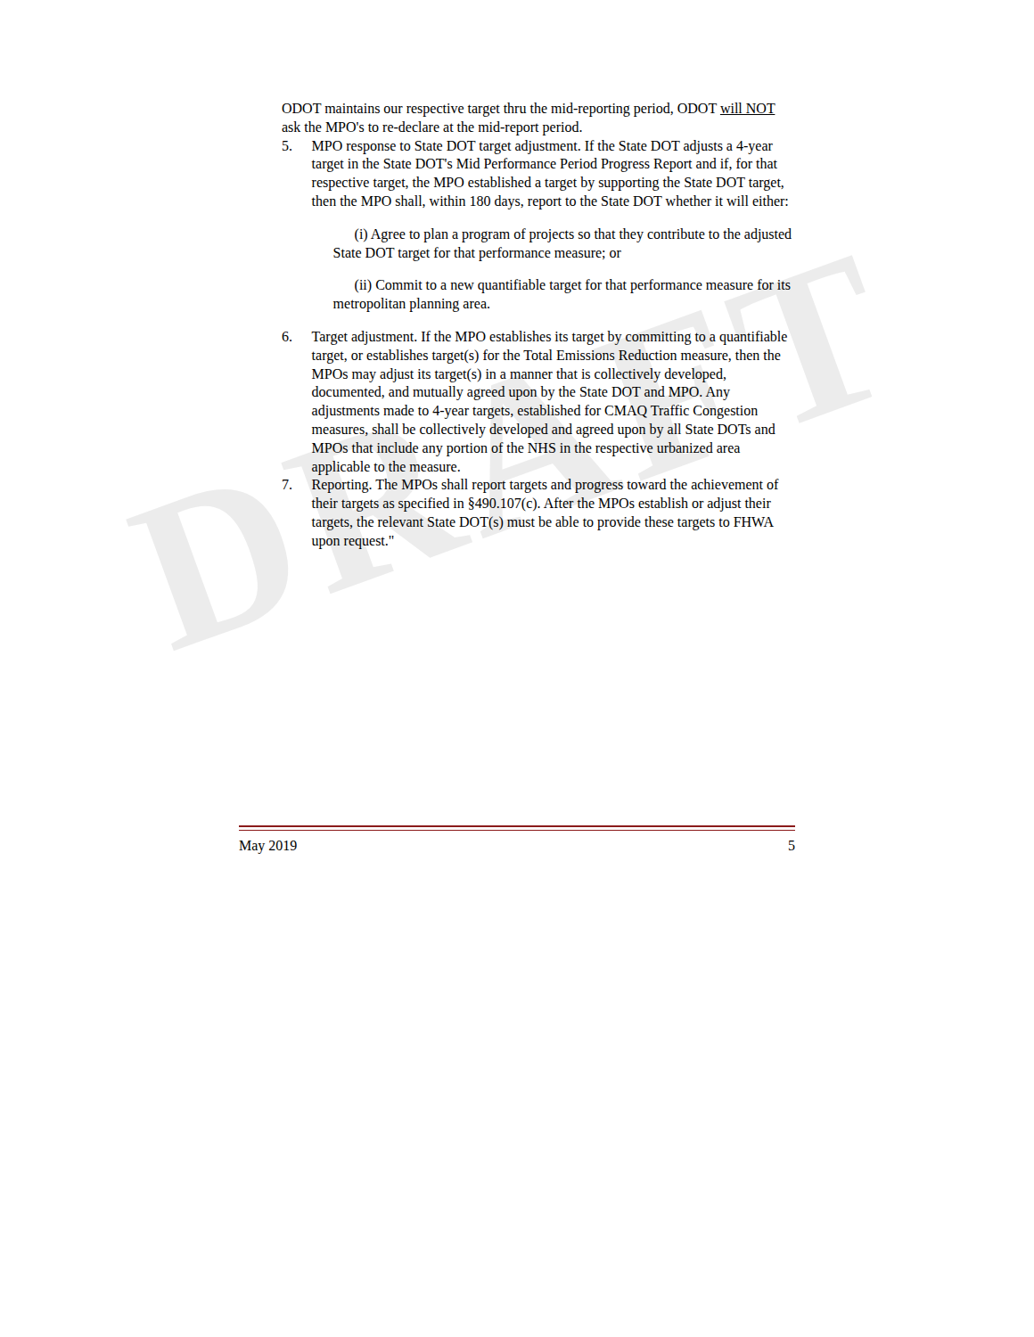DRAFT
ODOT maintains our respective target thru the mid-reporting period, ODOT will NOT ask the MPO's to re-declare at the mid-report period.
MPO response to State DOT target adjustment. If the State DOT adjusts a 4-year target in the State DOT's Mid Performance Period Progress Report and if, for that respective target, the MPO established a target by supporting the State DOT target, then the MPO shall, within 180 days, report to the State DOT whether it will either:
(i) Agree to plan a program of projects so that they contribute to the adjusted State DOT target for that performance measure; or
(ii) Commit to a new quantifiable target for that performance measure for its metropolitan planning area.
Target adjustment. If the MPO establishes its target by committing to a quantifiable target, or establishes target(s) for the Total Emissions Reduction measure, then the MPOs may adjust its target(s) in a manner that is collectively developed, documented, and mutually agreed upon by the State DOT and MPO. Any adjustments made to 4-year targets, established for CMAQ Traffic Congestion measures, shall be collectively developed and agreed upon by all State DOTs and MPOs that include any portion of the NHS in the respective urbanized area applicable to the measure.
Reporting. The MPOs shall report targets and progress toward the achievement of their targets as specified in §490.107(c). After the MPOs establish or adjust their targets, the relevant State DOT(s) must be able to provide these targets to FHWA upon request."
May 2019 5